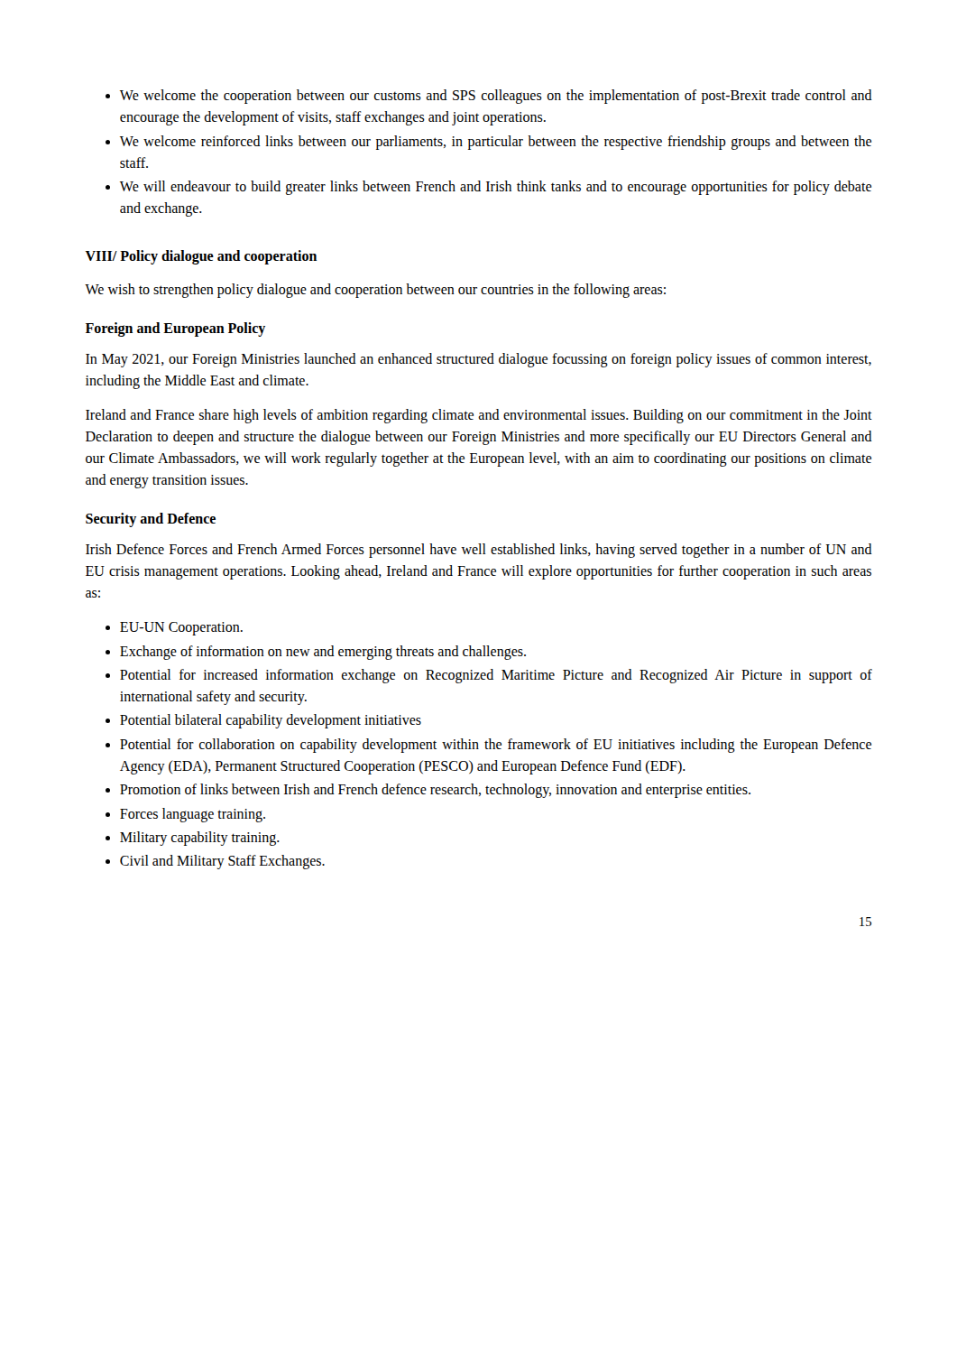We welcome the cooperation between our customs and SPS colleagues on the implementation of post-Brexit trade control and encourage the development of visits, staff exchanges and joint operations.
We welcome reinforced links between our parliaments, in particular between the respective friendship groups and between the staff.
We will endeavour to build greater links between French and Irish think tanks and to encourage opportunities for policy debate and exchange.
VIII/ Policy dialogue and cooperation
We wish to strengthen policy dialogue and cooperation between our countries in the following areas:
Foreign and European Policy
In May 2021, our Foreign Ministries launched an enhanced structured dialogue focussing on foreign policy issues of common interest, including the Middle East and climate.
Ireland and France share high levels of ambition regarding climate and environmental issues. Building on our commitment in the Joint Declaration to deepen and structure the dialogue between our Foreign Ministries and more specifically our EU Directors General and our Climate Ambassadors, we will work regularly together at the European level, with an aim to coordinating our positions on climate and energy transition issues.
Security and Defence
Irish Defence Forces and French Armed Forces personnel have well established links, having served together in a number of UN and EU crisis management operations. Looking ahead, Ireland and France will explore opportunities for further cooperation in such areas as:
EU-UN Cooperation.
Exchange of information on new and emerging threats and challenges.
Potential for increased information exchange on Recognized Maritime Picture and Recognized Air Picture in support of international safety and security.
Potential bilateral capability development initiatives
Potential for collaboration on capability development within the framework of EU initiatives including the European Defence Agency (EDA), Permanent Structured Cooperation (PESCO) and European Defence Fund (EDF).
Promotion of links between Irish and French defence research, technology, innovation and enterprise entities.
Forces language training.
Military capability training.
Civil and Military Staff Exchanges.
15